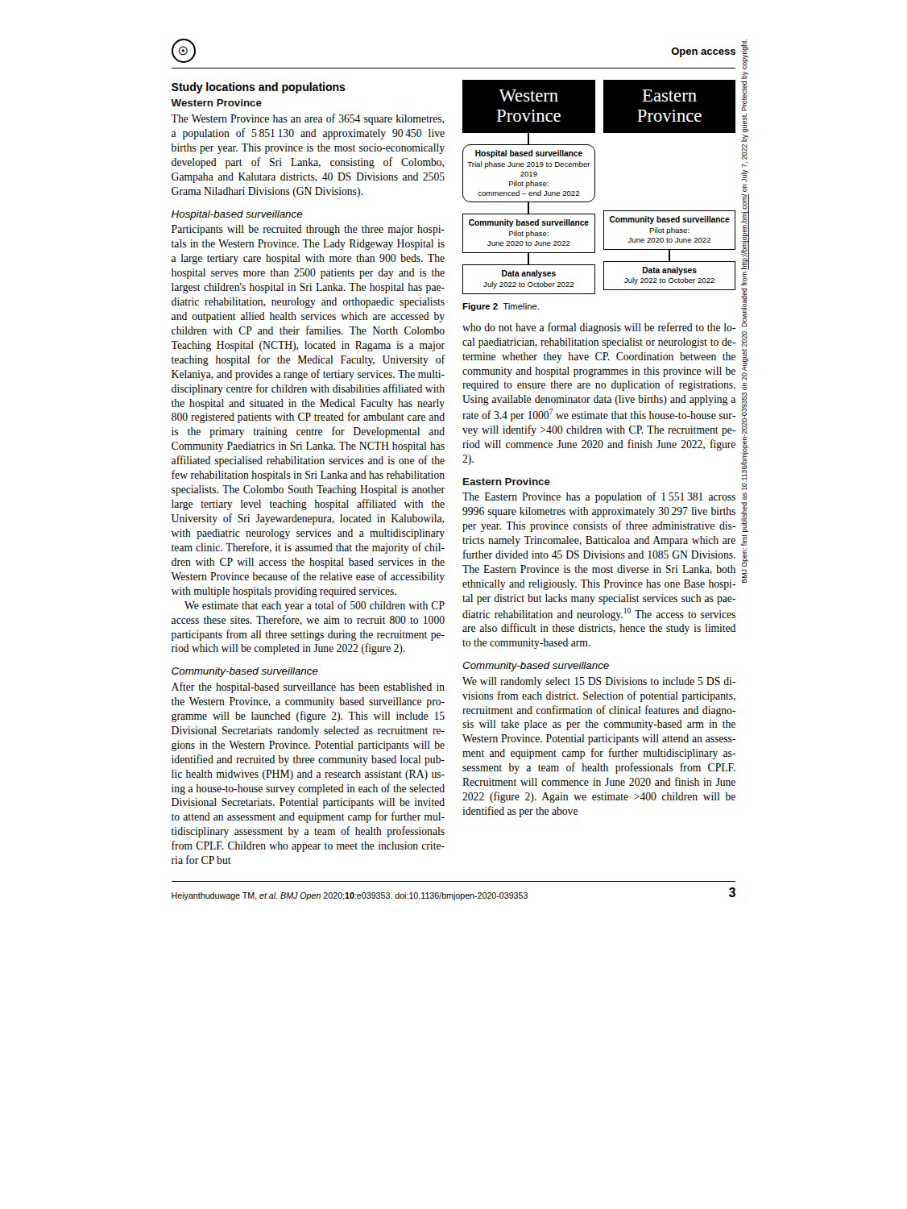BMJ Open: first published as 10.1136/bmjopen-2020-039353 on 20 August 2020. Downloaded from http://bmjopen.bmj.com/ on July 7, 2022 by guest. Protected by copyright.
☉
Open access
Study locations and populations
Western Province
The Western Province has an area of 3654 square kilometres, a population of 5 851 130 and approximately 90 450 live births per year. This province is the most socio-economically developed part of Sri Lanka, consisting of Colombo, Gampaha and Kalutara districts, 40 DS Divisions and 2505 Grama Niladhari Divisions (GN Divisions).
Hospital-based surveillance
Participants will be recruited through the three major hospitals in the Western Province. The Lady Ridgeway Hospital is a large tertiary care hospital with more than 900 beds. The hospital serves more than 2500 patients per day and is the largest children's hospital in Sri Lanka. The hospital has paediatric rehabilitation, neurology and orthopaedic specialists and outpatient allied health services which are accessed by children with CP and their families. The North Colombo Teaching Hospital (NCTH), located in Ragama is a major teaching hospital for the Medical Faculty, University of Kelaniya, and provides a range of tertiary services. The multidisciplinary centre for children with disabilities affiliated with the hospital and situated in the Medical Faculty has nearly 800 registered patients with CP treated for ambulant care and is the primary training centre for Developmental and Community Paediatrics in Sri Lanka. The NCTH hospital has affiliated specialised rehabilitation services and is one of the few rehabilitation hospitals in Sri Lanka and has rehabilitation specialists. The Colombo South Teaching Hospital is another large tertiary level teaching hospital affiliated with the University of Sri Jayewardenepura, located in Kalubowila, with paediatric neurology services and a multidisciplinary team clinic. Therefore, it is assumed that the majority of children with CP will access the hospital based services in the Western Province because of the relative ease of accessibility with multiple hospitals providing required services.
We estimate that each year a total of 500 children with CP access these sites. Therefore, we aim to recruit 800 to 1000 participants from all three settings during the recruitment period which will be completed in June 2022 (figure 2).
Community-based surveillance
After the hospital-based surveillance has been established in the Western Province, a community based surveillance programme will be launched (figure 2). This will include 15 Divisional Secretariats randomly selected as recruitment regions in the Western Province. Potential participants will be identified and recruited by three community based local public health midwives (PHM) and a research assistant (RA) using a house-to-house survey completed in each of the selected Divisional Secretariats. Potential participants will be invited to attend an assessment and equipment camp for further multidisciplinary assessment by a team of health professionals from CPLF. Children who appear to meet the inclusion criteria for CP but
Western
Province
Hospital based surveillance
Trial phase June 2019 to December 2019
Pilot phase:
commenced – end June 2022
Community based surveillance
Pilot phase:
June 2020 to June 2022
Data analyses
July 2022 to October 2022
Eastern
Province
Community based surveillance
Pilot phase:
June 2020 to June 2022
Data analyses
July 2022 to October 2022
Figure 2 Timeline.
who do not have a formal diagnosis will be referred to the local paediatrician, rehabilitation specialist or neurologist to determine whether they have CP. Coordination between the community and hospital programmes in this province will be required to ensure there are no duplication of registrations. Using available denominator data (live births) and applying a rate of 3.4 per 10007 we estimate that this house-to-house survey will identify >400 children with CP. The recruitment period will commence June 2020 and finish June 2022, figure 2).
Eastern Province
The Eastern Province has a population of 1 551 381 across 9996 square kilometres with approximately 30 297 live births per year. This province consists of three administrative districts namely Trincomalee, Batticaloa and Ampara which are further divided into 45 DS Divisions and 1085 GN Divisions. The Eastern Province is the most diverse in Sri Lanka, both ethnically and religiously. This Province has one Base hospital per district but lacks many specialist services such as paediatric rehabilitation and neurology.10 The access to services are also difficult in these districts, hence the study is limited to the community-based arm.
Community-based surveillance
We will randomly select 15 DS Divisions to include 5 DS divisions from each district. Selection of potential participants, recruitment and confirmation of clinical features and diagnosis will take place as per the community-based arm in the Western Province. Potential participants will attend an assessment and equipment camp for further multidisciplinary assessment by a team of health professionals from CPLF. Recruitment will commence in June 2020 and finish in June 2022 (figure 2). Again we estimate >400 children will be identified as per the above
Heiyanthuduwage TM, et al. BMJ Open 2020;10:e039353. doi:10.1136/bmjopen-2020-039353
3